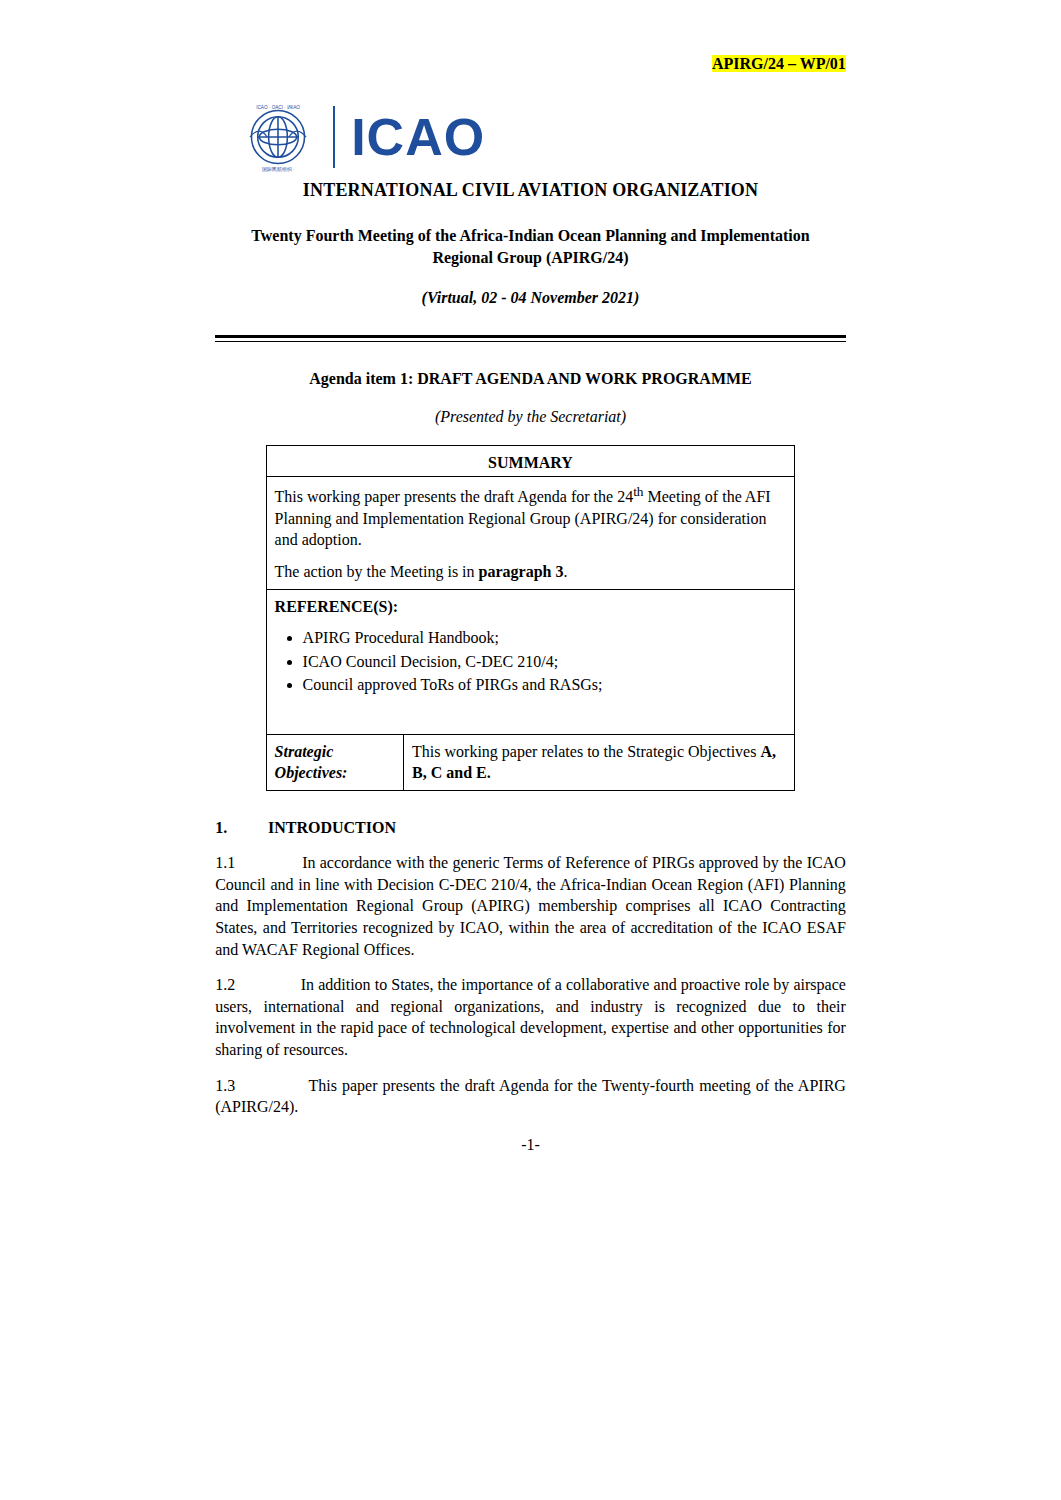APIRG/24 – WP/01
ICAO · OACI · ИКАО 国际民航组织 ·
ICAO
INTERNATIONAL CIVIL AVIATION ORGANIZATION
Twenty Fourth Meeting of the Africa-Indian Ocean Planning and Implementation
Regional Group (APIRG/24)
(Virtual, 02 - 04 November 2021)
Agenda item 1: DRAFT AGENDA AND WORK PROGRAMME
(Presented by the Secretariat)
| SUMMARY |
| This working paper presents the draft Agenda for the 24 th Meeting of the AFI Planning and Implementation Regional Group (APIRG/24) for consideration and adoption. The action by the Meeting is in paragraph 3 . |
| REFERENCE(S): APIRG Procedural Handbook; ICAO Council Decision, C-DEC 210/4; Council approved ToRs of PIRGs and RASGs; |
| Strategic Objectives: | This working paper relates to the Strategic Objectives A, B, C and E. |
1. INTRODUCTION
1.1 In accordance with the generic Terms of Reference of PIRGs approved by the ICAO Council and in line with Decision C-DEC 210/4, the Africa-Indian Ocean Region (AFI) Planning and Implementation Regional Group (APIRG) membership comprises all ICAO Contracting States, and Territories recognized by ICAO, within the area of accreditation of the ICAO ESAF and WACAF Regional Offices.
1.2 In addition to States, the importance of a collaborative and proactive role by airspace users, international and regional organizations, and industry is recognized due to their involvement in the rapid pace of technological development, expertise and other opportunities for sharing of resources.
1.3 This paper presents the draft Agenda for the Twenty-fourth meeting of the APIRG (APIRG/24).
-1-